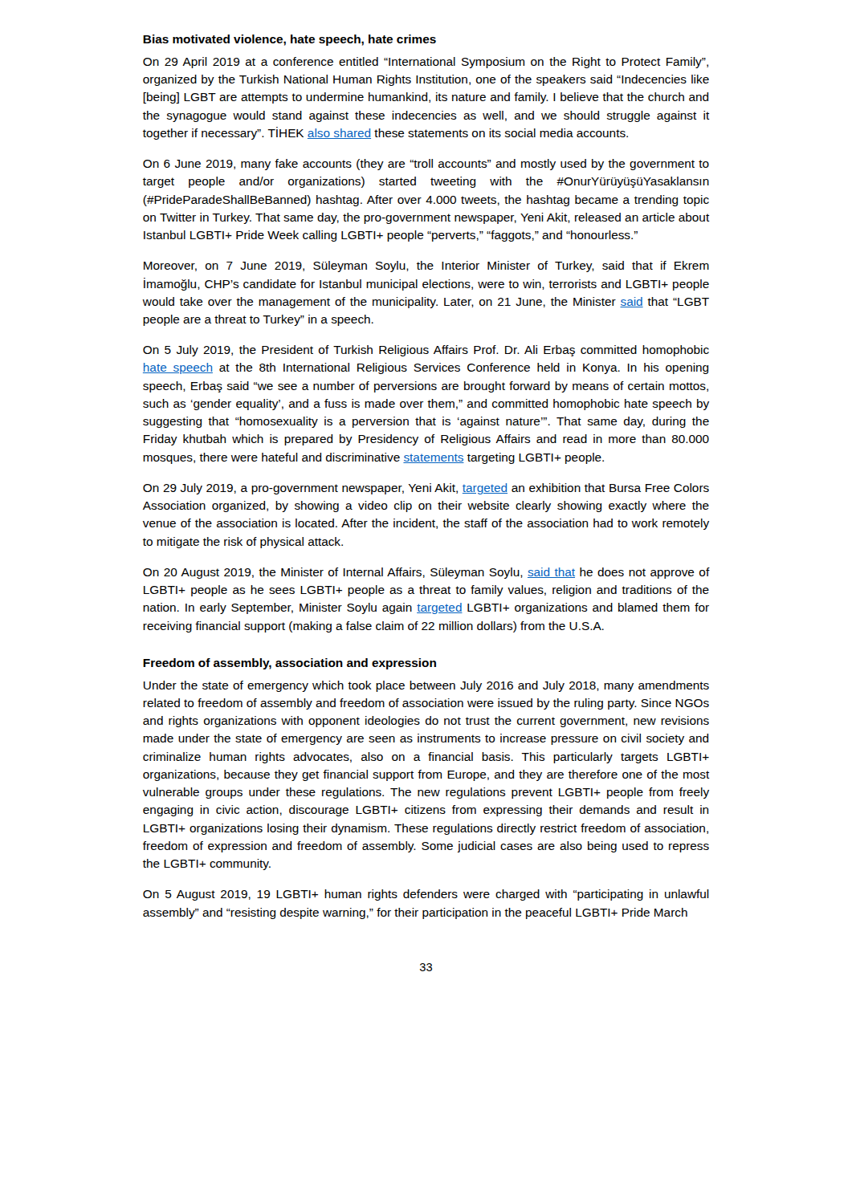Bias motivated violence, hate speech, hate crimes
On 29 April 2019 at a conference entitled “International Symposium on the Right to Protect Family”, organized by the Turkish National Human Rights Institution, one of the speakers said “Indecencies like [being] LGBT are attempts to undermine humankind, its nature and family. I believe that the church and the synagogue would stand against these indecencies as well, and we should struggle against it together if necessary”. TİHEK also shared these statements on its social media accounts.
On 6 June 2019, many fake accounts (they are “troll accounts” and mostly used by the government to target people and/or organizations) started tweeting with the #OnurYürüyüşüYasaklansın (#PrideParadeShallBeBanned) hashtag. After over 4.000 tweets, the hashtag became a trending topic on Twitter in Turkey. That same day, the pro-government newspaper, Yeni Akit, released an article about Istanbul LGBTI+ Pride Week calling LGBTI+ people “perverts,” “faggots,” and “honourless.”
Moreover, on 7 June 2019, Süleyman Soylu, the Interior Minister of Turkey, said that if Ekrem İmamoğlu, CHP’s candidate for Istanbul municipal elections, were to win, terrorists and LGBTI+ people would take over the management of the municipality. Later, on 21 June, the Minister said that “LGBT people are a threat to Turkey” in a speech.
On 5 July 2019, the President of Turkish Religious Affairs Prof. Dr. Ali Erbaş committed homophobic hate speech at the 8th International Religious Services Conference held in Konya. In his opening speech, Erbaş said “we see a number of perversions are brought forward by means of certain mottos, such as ‘gender equality’, and a fuss is made over them,” and committed homophobic hate speech by suggesting that “homosexuality is a perversion that is ‘against nature’”. That same day, during the Friday khutbah which is prepared by Presidency of Religious Affairs and read in more than 80.000 mosques, there were hateful and discriminative statements targeting LGBTI+ people.
On 29 July 2019, a pro-government newspaper, Yeni Akit, targeted an exhibition that Bursa Free Colors Association organized, by showing a video clip on their website clearly showing exactly where the venue of the association is located. After the incident, the staff of the association had to work remotely to mitigate the risk of physical attack.
On 20 August 2019, the Minister of Internal Affairs, Süleyman Soylu, said that he does not approve of LGBTI+ people as he sees LGBTI+ people as a threat to family values, religion and traditions of the nation. In early September, Minister Soylu again targeted LGBTI+ organizations and blamed them for receiving financial support (making a false claim of 22 million dollars) from the U.S.A.
Freedom of assembly, association and expression
Under the state of emergency which took place between July 2016 and July 2018, many amendments related to freedom of assembly and freedom of association were issued by the ruling party. Since NGOs and rights organizations with opponent ideologies do not trust the current government, new revisions made under the state of emergency are seen as instruments to increase pressure on civil society and criminalize human rights advocates, also on a financial basis. This particularly targets LGBTI+ organizations, because they get financial support from Europe, and they are therefore one of the most vulnerable groups under these regulations. The new regulations prevent LGBTI+ people from freely engaging in civic action, discourage LGBTI+ citizens from expressing their demands and result in LGBTI+ organizations losing their dynamism. These regulations directly restrict freedom of association, freedom of expression and freedom of assembly. Some judicial cases are also being used to repress the LGBTI+ community.
On 5 August 2019, 19 LGBTI+ human rights defenders were charged with “participating in unlawful assembly” and “resisting despite warning,” for their participation in the peaceful LGBTI+ Pride March
33